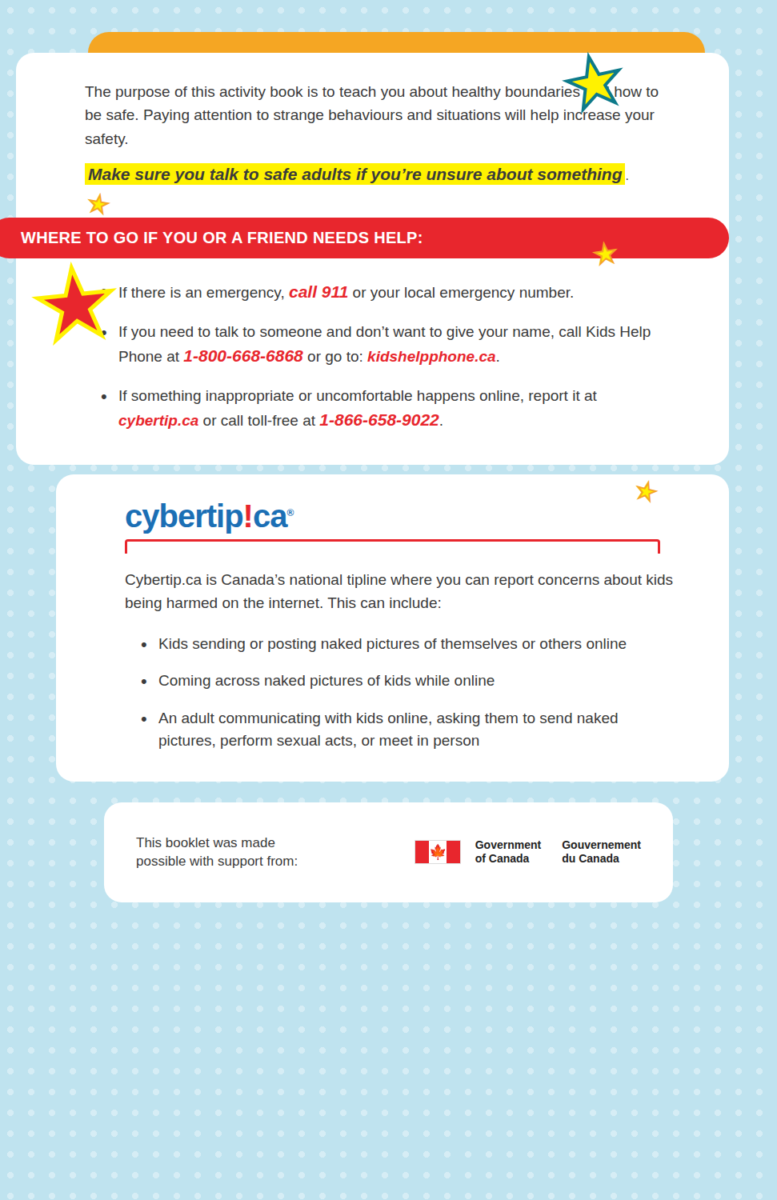★ ★ ★ ★ ★
The purpose of this activity book is to teach you about healthy boundaries and how to be safe. Paying attention to strange behaviours and situations will help increase your safety.
Make sure you talk to safe adults if you’re unsure about something.
WHERE TO GO IF YOU OR A FRIEND NEEDS HELP:
If there is an emergency, call 911 or your local emergency number.
If you need to talk to someone and don’t want to give your name, call Kids Help Phone at 1-800-668-6868 or go to: kidshelpphone.ca.
If something inappropriate or uncomfortable happens online, report it at cybertip.ca or call toll-free at 1-866-658-9022.
cybertip!ca®
Cybertip.ca is Canada’s national tipline where you can report concerns about kids being harmed on the internet. This can include:
Kids sending or posting naked pictures of themselves or others online
Coming across naked pictures of kids while online
An adult communicating with kids online, asking them to send naked pictures, perform sexual acts, or meet in person
This booklet was made
possible with support from:
🍁
Government
of Canada Gouvernement
du Canada